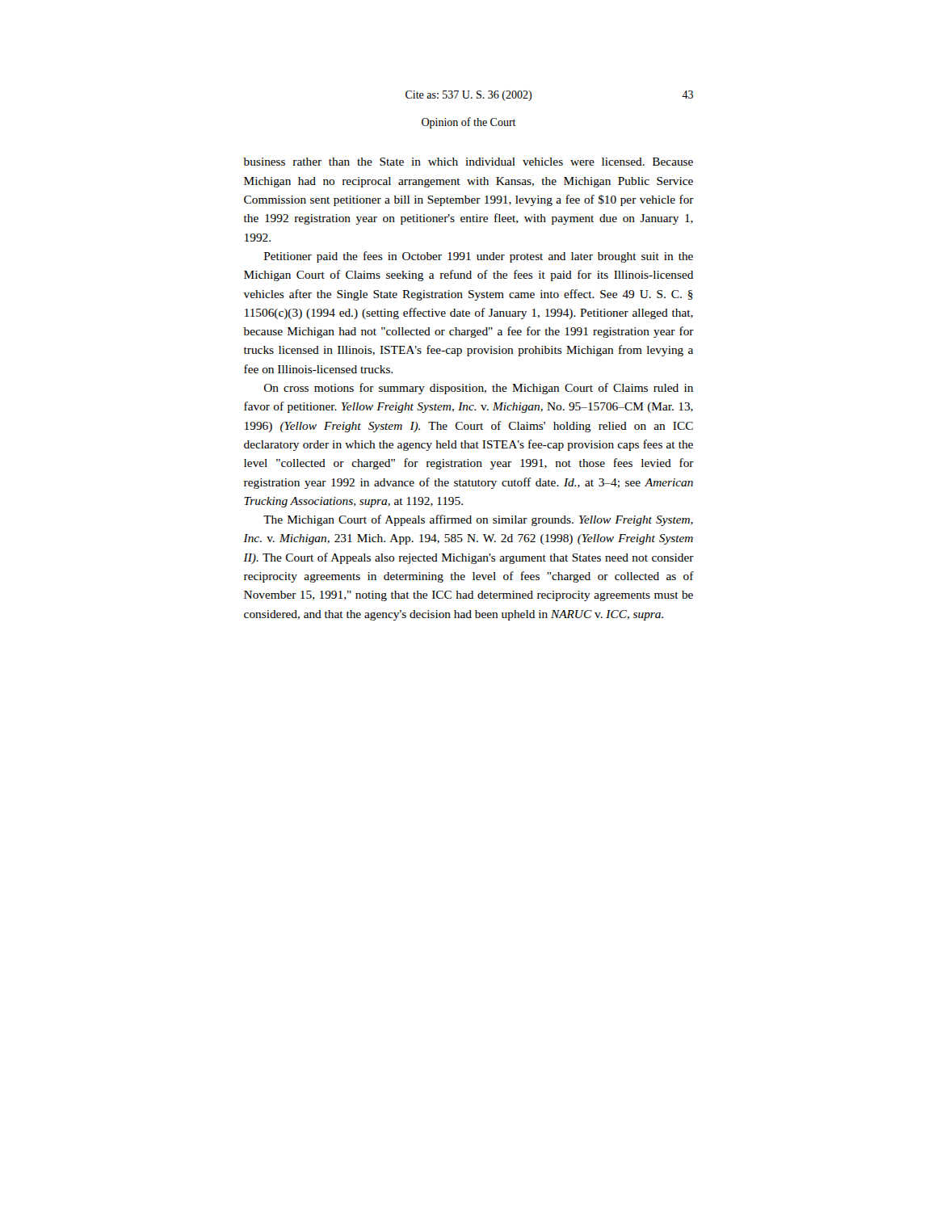Cite as: 537 U. S. 36 (2002) 43
Opinion of the Court
business rather than the State in which individual vehicles were licensed. Because Michigan had no reciprocal arrangement with Kansas, the Michigan Public Service Commission sent petitioner a bill in September 1991, levying a fee of $10 per vehicle for the 1992 registration year on petitioner's entire fleet, with payment due on January 1, 1992.
Petitioner paid the fees in October 1991 under protest and later brought suit in the Michigan Court of Claims seeking a refund of the fees it paid for its Illinois-licensed vehicles after the Single State Registration System came into effect. See 49 U. S. C. § 11506(c)(3) (1994 ed.) (setting effective date of January 1, 1994). Petitioner alleged that, because Michigan had not "collected or charged" a fee for the 1991 registration year for trucks licensed in Illinois, ISTEA's fee-cap provision prohibits Michigan from levying a fee on Illinois-licensed trucks.
On cross motions for summary disposition, the Michigan Court of Claims ruled in favor of petitioner. Yellow Freight System, Inc. v. Michigan, No. 95–15706–CM (Mar. 13, 1996) (Yellow Freight System I). The Court of Claims' holding relied on an ICC declaratory order in which the agency held that ISTEA's fee-cap provision caps fees at the level "collected or charged" for registration year 1991, not those fees levied for registration year 1992 in advance of the statutory cutoff date. Id., at 3–4; see American Trucking Associations, supra, at 1192, 1195.
The Michigan Court of Appeals affirmed on similar grounds. Yellow Freight System, Inc. v. Michigan, 231 Mich. App. 194, 585 N. W. 2d 762 (1998) (Yellow Freight System II). The Court of Appeals also rejected Michigan's argument that States need not consider reciprocity agreements in determining the level of fees "charged or collected as of November 15, 1991," noting that the ICC had determined reciprocity agreements must be considered, and that the agency's decision had been upheld in NARUC v. ICC, supra.